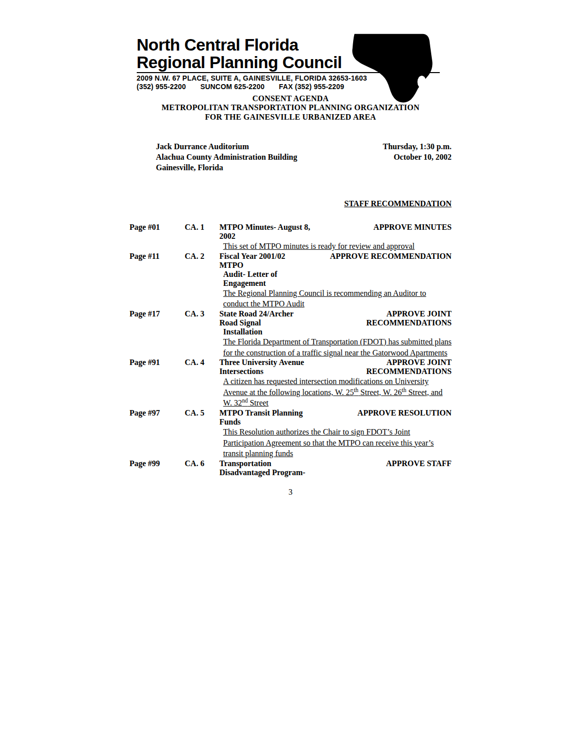North Central Florida
Regional Planning Council
2009 N.W. 67 PLACE, SUITE A, GAINESVILLE, FLORIDA 32653-1603
(352) 955-2200 SUNCOM 625-2200 FAX (352) 955-2209
CONSENT AGENDA
METROPOLITAN TRANSPORTATION PLANNING ORGANIZATION
FOR THE GAINESVILLE URBANIZED AREA
Jack Durrance Auditorium Thursday, 1:30 p.m.
Alachua County Administration Building October 10, 2002
Gainesville, Florida
STAFF RECOMMENDATION
| Page #01 | CA. 1 | MTPO Minutes- August 8, 2002 | APPROVE MINUTES |
| | | This set of MTPO minutes is ready for review and approval |
| Page #11 | CA. 2 | Fiscal Year 2001/02 MTPO Audit- Letter of Engagement | APPROVE RECOMMENDATION |
| | | The Regional Planning Council is recommending an Auditor to conduct the MTPO Audit |
| Page #17 | CA. 3 | State Road 24/Archer Road Signal Installation | APPROVE JOINT RECOMMENDATIONS |
| | | The Florida Department of Transportation (FDOT) has submitted plans for the construction of a traffic signal near the Gatorwood Apartments |
| Page #91 | CA. 4 | Three University Avenue Intersections | APPROVE JOINT RECOMMENDATIONS |
| | | A citizen has requested intersection modifications on University Avenue at the following locations, W. 25 th Street, W. 26 th Street, and W. 32 nd Street |
| Page #97 | CA. 5 | MTPO Transit Planning Funds | APPROVE RESOLUTION |
| | | This Resolution authorizes the Chair to sign FDOT’s Joint Participation Agreement so that the MTPO can receive this year’s transit planning funds |
| Page #99 | CA. 6 | Transportation Disadvantaged Program- | APPROVE STAFF |
3